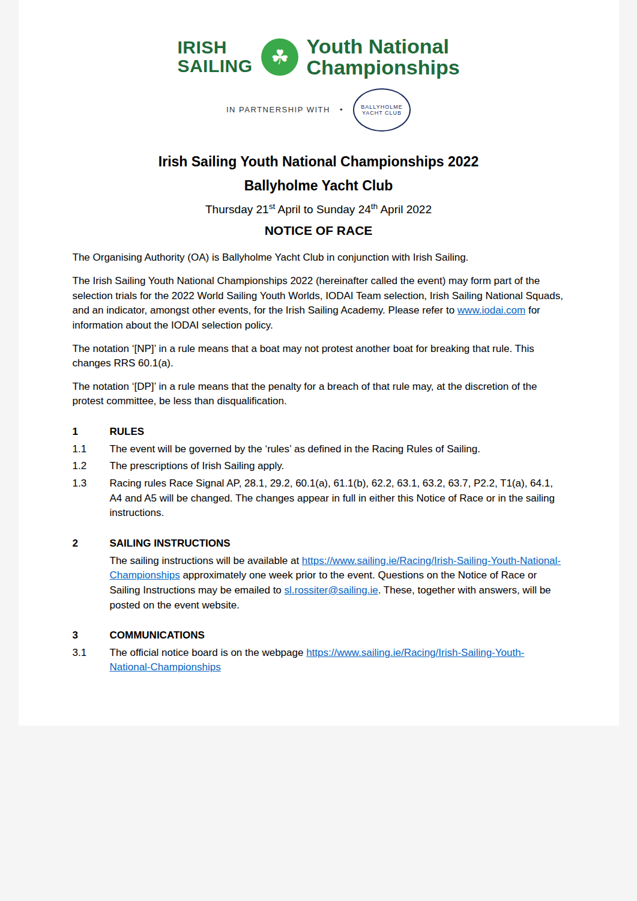IRISH
SAILING
☘
Youth National
Championships
IN PARTNERSHIP WITH • BALLYHOLME
YACHT CLUB
Irish Sailing Youth National Championships 2022
Ballyholme Yacht Club
Thursday 21st April to Sunday 24th April 2022
NOTICE OF RACE
The Organising Authority (OA) is Ballyholme Yacht Club in conjunction with Irish Sailing.
The Irish Sailing Youth National Championships 2022 (hereinafter called the event) may form part of the selection trials for the 2022 World Sailing Youth Worlds, IODAI Team selection, Irish Sailing National Squads, and an indicator, amongst other events, for the Irish Sailing Academy. Please refer to www.iodai.com for information about the IODAI selection policy.
The notation ‘[NP]’ in a rule means that a boat may not protest another boat for breaking that rule. This changes RRS 60.1(a).
The notation ‘[DP]’ in a rule means that the penalty for a breach of that rule may, at the discretion of the protest committee, be less than disqualification.
1 RULES
1.1 The event will be governed by the ‘rules’ as defined in the Racing Rules of Sailing.
1.2 The prescriptions of Irish Sailing apply.
1.3 Racing rules Race Signal AP, 28.1, 29.2, 60.1(a), 61.1(b), 62.2, 63.1, 63.2, 63.7, P2.2, T1(a), 64.1, A4 and A5 will be changed. The changes appear in full in either this Notice of Race or in the sailing instructions.
2 SAILING INSTRUCTIONS
The sailing instructions will be available at https://www.sailing.ie/Racing/Irish-Sailing-Youth-National-Championships approximately one week prior to the event. Questions on the Notice of Race or Sailing Instructions may be emailed to sl.rossiter@sailing.ie. These, together with answers, will be posted on the event website.
3 COMMUNICATIONS
3.1 The official notice board is on the webpage https://www.sailing.ie/Racing/Irish-Sailing-Youth-National-Championships